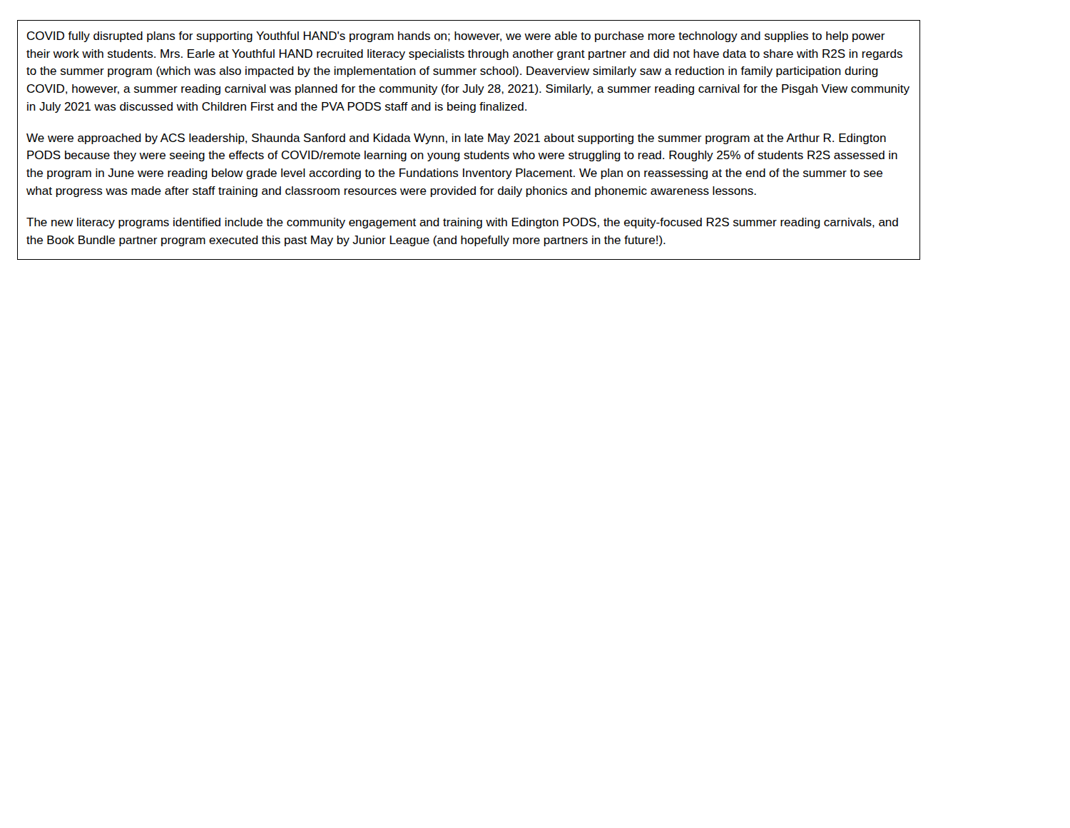COVID fully disrupted plans for supporting Youthful HAND's program hands on; however, we were able to purchase more technology and supplies to help power their work with students. Mrs. Earle at Youthful HAND recruited literacy specialists through another grant partner and did not have data to share with R2S in regards to the summer program (which was also impacted by the implementation of summer school). Deaverview similarly saw a reduction in family participation during COVID, however, a summer reading carnival was planned for the community (for July 28, 2021). Similarly, a summer reading carnival for the Pisgah View community in July 2021 was discussed with Children First and the PVA PODS staff and is being finalized.
We were approached by ACS leadership, Shaunda Sanford and Kidada Wynn, in late May 2021 about supporting the summer program at the Arthur R. Edington PODS because they were seeing the effects of COVID/remote learning on young students who were struggling to read. Roughly 25% of students R2S assessed in the program in June were reading below grade level according to the Fundations Inventory Placement. We plan on reassessing at the end of the summer to see what progress was made after staff training and classroom resources were provided for daily phonics and phonemic awareness lessons.
The new literacy programs identified include the community engagement and training with Edington PODS, the equity-focused R2S summer reading carnivals, and the Book Bundle partner program executed this past May by Junior League (and hopefully more partners in the future!).